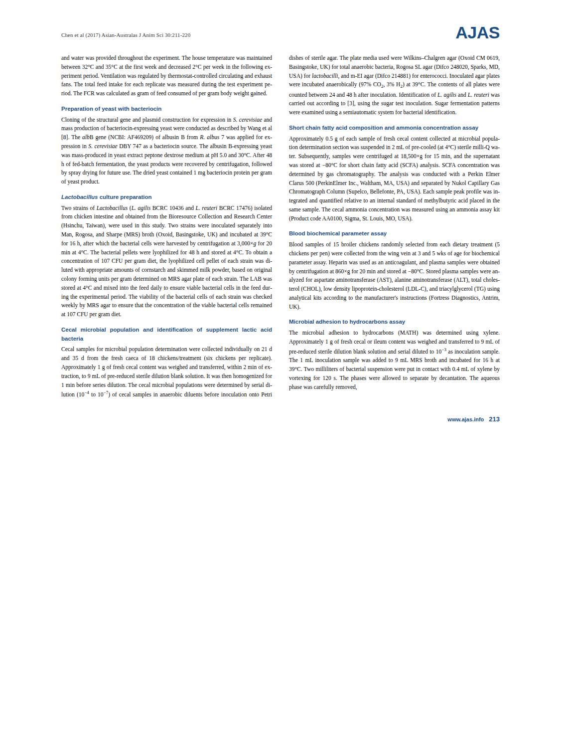Chen et al (2017) Asian-Australas J Anim Sci 30:211-220
AJAS
and water was provided throughout the experiment. The house temperature was maintained between 32°C and 35°C at the first week and decreased 2°C per week in the following experiment period. Ventilation was regulated by thermostat-controlled circulating and exhaust fans. The total feed intake for each replicate was measured during the test experiment period. The FCR was calculated as gram of feed consumed of per gram body weight gained.
Preparation of yeast with bacteriocin
Cloning of the structural gene and plasmid construction for expression in S. cerevisiae and mass production of bacteriocin-expressing yeast were conducted as described by Wang et al [8]. The alb B gene (NCBI: AF469209) of albusin B from R. albus 7 was applied for expression in S. cerevisiae DBY 747 as a bacteriocin source. The albusin B-expressing yeast was mass-produced in yeast extract peptone dextrose medium at pH 5.0 and 30°C. After 48 h of fed-batch fermentation, the yeast products were recovered by centrifugation, followed by spray drying for future use. The dried yeast contained 1 mg bacteriocin protein per gram of yeast product.
Lactobacillus culture preparation
Two strains of Lactobacillus (L. agilis BCRC 10436 and L. reuteri BCRC 17476) isolated from chicken intestine and obtained from the Bioresource Collection and Research Center (Hsinchu, Taiwan), were used in this study. Two strains were inoculated separately into Man, Rogosa, and Sharpe (MRS) broth (Oxoid, Basingstoke, UK) and incubated at 39°C for 16 h, after which the bacterial cells were harvested by centrifugation at 3,000×g for 20 min at 4°C. The bacterial pellets were lyophilized for 48 h and stored at 4°C. To obtain a concentration of 107 CFU per gram diet, the lyophilized cell pellet of each strain was diluted with appropriate amounts of cornstarch and skimmed milk powder, based on original colony forming units per gram determined on MRS agar plate of each strain. The LAB was stored at 4°C and mixed into the feed daily to ensure viable bacterial cells in the feed during the experimental period. The viability of the bacterial cells of each strain was checked weekly by MRS agar to ensure that the concentration of the viable bacterial cells remained at 107 CFU per gram diet.
Cecal microbial population and identification of supplement lactic acid bacteria
Cecal samples for microbial population determination were collected individually on 21 d and 35 d from the fresh caeca of 18 chickens/treatment (six chickens per replicate). Approximately 1 g of fresh cecal content was weighed and transferred, within 2 min of extraction, to 9 mL of pre-reduced sterile dilution blank solution. It was then homogenized for 1 min before series dilution. The cecal microbial populations were determined by serial dilution (10−4 to 10−7) of cecal samples in anaerobic diluents before inoculation onto Petri dishes of sterile agar. The plate media used were Wilkins–Chalgren agar (Oxoid CM 0619, Basingstoke, UK) for total anaerobic bacteria, Rogosa SL agar (Difco 248020, Sparks, MD, USA) for lactobacilli, and m-EI agar (Difco 214881) for enterococci. Inoculated agar plates were incubated anaerobically (97% CO2, 3% H2) at 39°C. The contents of all plates were counted between 24 and 48 h after inoculation. Identification of L. agilis and L. reuteri was carried out according to [3], using the sugar test inoculation. Sugar fermentation patterns were examined using a semiautomatic system for bacterial identification.
Short chain fatty acid composition and ammonia concentration assay
Approximately 0.5 g of each sample of fresh cecal content collected at microbial population determination section was suspended in 2 mL of pre-cooled (at 4°C) sterile milli-Q water. Subsequently, samples were centrifuged at 18,500×g for 15 min, and the supernatant was stored at −80°C for short chain fatty acid (SCFA) analysis. SCFA concentration was determined by gas chromatography. The analysis was conducted with a Perkin Elmer Clarus 500 (PerkinElmer Inc., Waltham, MA, USA) and separated by Nukol Capillary Gas Chromatograph Column (Supelco, Bellefonte, PA, USA). Each sample peak profile was integrated and quantified relative to an internal standard of methylbutyric acid placed in the same sample. The cecal ammonia concentration was measured using an ammonia assay kit (Product code AA0100, Sigma, St. Louis, MO, USA).
Blood biochemical parameter assay
Blood samples of 15 broiler chickens randomly selected from each dietary treatment (5 chickens per pen) were collected from the wing vein at 3 and 5 wks of age for biochemical parameter assay. Heparin was used as an anticoagulant, and plasma samples were obtained by centrifugation at 860×g for 20 min and stored at −80°C. Stored plasma samples were analyzed for aspartate aminotransferase (AST), alanine aminotransferase (ALT), total cholesterol (CHOL), low density lipoprotein-cholesterol (LDL-C), and triacylglycerol (TG) using analytical kits according to the manufacturer's instructions (Fortress Diagnostics, Antrim, UK).
Microbial adhesion to hydrocarbons assay
The microbial adhesion to hydrocarbons (MATH) was determined using xylene. Approximately 1 g of fresh cecal or ileum content was weighed and transferred to 9 mL of pre-reduced sterile dilution blank solution and serial diluted to 10−3 as inoculation sample. The 1 mL inoculation sample was added to 9 mL MRS broth and incubated for 16 h at 39°C. Two milliliters of bacterial suspension were put in contact with 0.4 mL of xylene by vortexing for 120 s. The phases were allowed to separate by decantation. The aqueous phase was carefully removed,
www.ajas.info 213